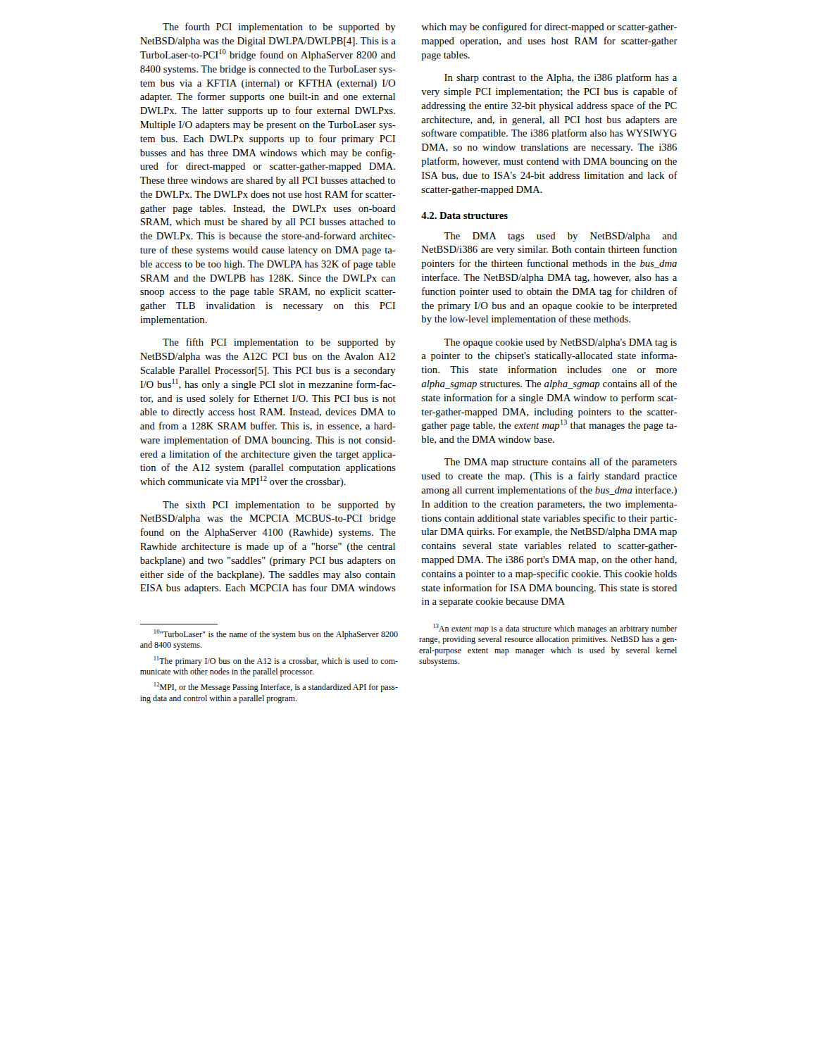The fourth PCI implementation to be supported by NetBSD/alpha was the Digital DWLPA/DWLPB[4]. This is a TurboLaser-to-PCI10 bridge found on AlphaServer 8200 and 8400 systems. The bridge is connected to the TurboLaser system bus via a KFTIA (internal) or KFTHA (external) I/O adapter. The former supports one built-in and one external DWLPx. The latter supports up to four external DWLPxs. Multiple I/O adapters may be present on the TurboLaser system bus. Each DWLPx supports up to four primary PCI busses and has three DMA windows which may be configured for direct-mapped or scatter-gather-mapped DMA. These three windows are shared by all PCI busses attached to the DWLPx. The DWLPx does not use host RAM for scatter-gather page tables. Instead, the DWLPx uses on-board SRAM, which must be shared by all PCI busses attached to the DWLPx. This is because the store-and-forward architecture of these systems would cause latency on DMA page table access to be too high. The DWLPA has 32K of page table SRAM and the DWLPB has 128K. Since the DWLPx can snoop access to the page table SRAM, no explicit scatter-gather TLB invalidation is necessary on this PCI implementation.
The fifth PCI implementation to be supported by NetBSD/alpha was the A12C PCI bus on the Avalon A12 Scalable Parallel Processor[5]. This PCI bus is a secondary I/O bus11, has only a single PCI slot in mezzanine form-factor, and is used solely for Ethernet I/O. This PCI bus is not able to directly access host RAM. Instead, devices DMA to and from a 128K SRAM buffer. This is, in essence, a hardware implementation of DMA bouncing. This is not considered a limitation of the architecture given the target application of the A12 system (parallel computation applications which communicate via MPI12 over the crossbar).
The sixth PCI implementation to be supported by NetBSD/alpha was the MCPCIA MCBUS-to-PCI bridge found on the AlphaServer 4100 (Rawhide) systems. The Rawhide architecture is made up of a "horse" (the central backplane) and two "saddles" (primary PCI bus adapters on either side of the backplane). The saddles may also contain EISA bus adapters. Each MCPCIA has four DMA windows which may be configured for direct-mapped or scatter-gather-mapped operation, and uses host RAM for scatter-gather page tables.
In sharp contrast to the Alpha, the i386 platform has a very simple PCI implementation; the PCI bus is capable of addressing the entire 32-bit physical address space of the PC architecture, and, in general, all PCI host bus adapters are software compatible. The i386 platform also has WYSIWYG DMA, so no window translations are necessary. The i386 platform, however, must contend with DMA bouncing on the ISA bus, due to ISA's 24-bit address limitation and lack of scatter-gather-mapped DMA.
4.2. Data structures
The DMA tags used by NetBSD/alpha and NetBSD/i386 are very similar. Both contain thirteen function pointers for the thirteen functional methods in the bus_dma interface. The NetBSD/alpha DMA tag, however, also has a function pointer used to obtain the DMA tag for children of the primary I/O bus and an opaque cookie to be interpreted by the low-level implementation of these methods.
The opaque cookie used by NetBSD/alpha's DMA tag is a pointer to the chipset's statically-allocated state information. This state information includes one or more alpha_sgmap structures. The alpha_sgmap contains all of the state information for a single DMA window to perform scatter-gather-mapped DMA, including pointers to the scatter-gather page table, the extent map13 that manages the page table, and the DMA window base.
The DMA map structure contains all of the parameters used to create the map. (This is a fairly standard practice among all current implementations of the bus_dma interface.) In addition to the creation parameters, the two implementations contain additional state variables specific to their particular DMA quirks. For example, the NetBSD/alpha DMA map contains several state variables related to scatter-gather-mapped DMA. The i386 port's DMA map, on the other hand, contains a pointer to a map-specific cookie. This cookie holds state information for ISA DMA bouncing. This state is stored in a separate cookie because DMA
10"TurboLaser" is the name of the system bus on the AlphaServer 8200 and 8400 systems.
11The primary I/O bus on the A12 is a crossbar, which is used to communicate with other nodes in the parallel processor.
12MPI, or the Message Passing Interface, is a standardized API for passing data and control within a parallel program.
13An extent map is a data structure which manages an arbitrary number range, providing several resource allocation primitives. NetBSD has a general-purpose extent map manager which is used by several kernel subsystems.